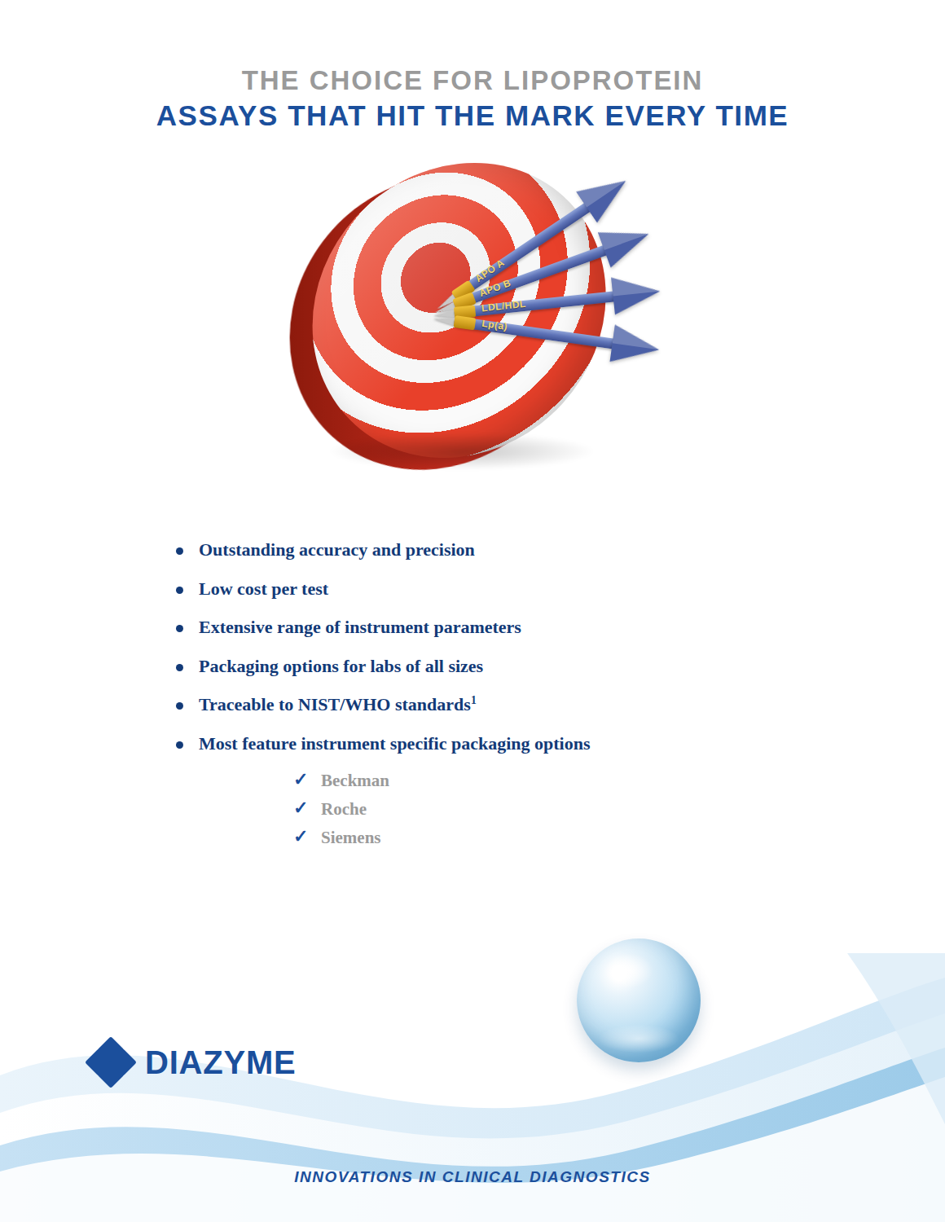The Choice for Lipoprotein Assays That Hit the Mark Every Time
APO A
APO B
LDL/HDL
Lp(a)
Outstanding accuracy and precision
Low cost per test
Extensive range of instrument parameters
Packaging options for labs of all sizes
Traceable to NIST/WHO standards1
Most feature instrument specific packaging options
Beckman
Roche
Siemens
DIAZYME
Innovations in Clinical Diagnostics